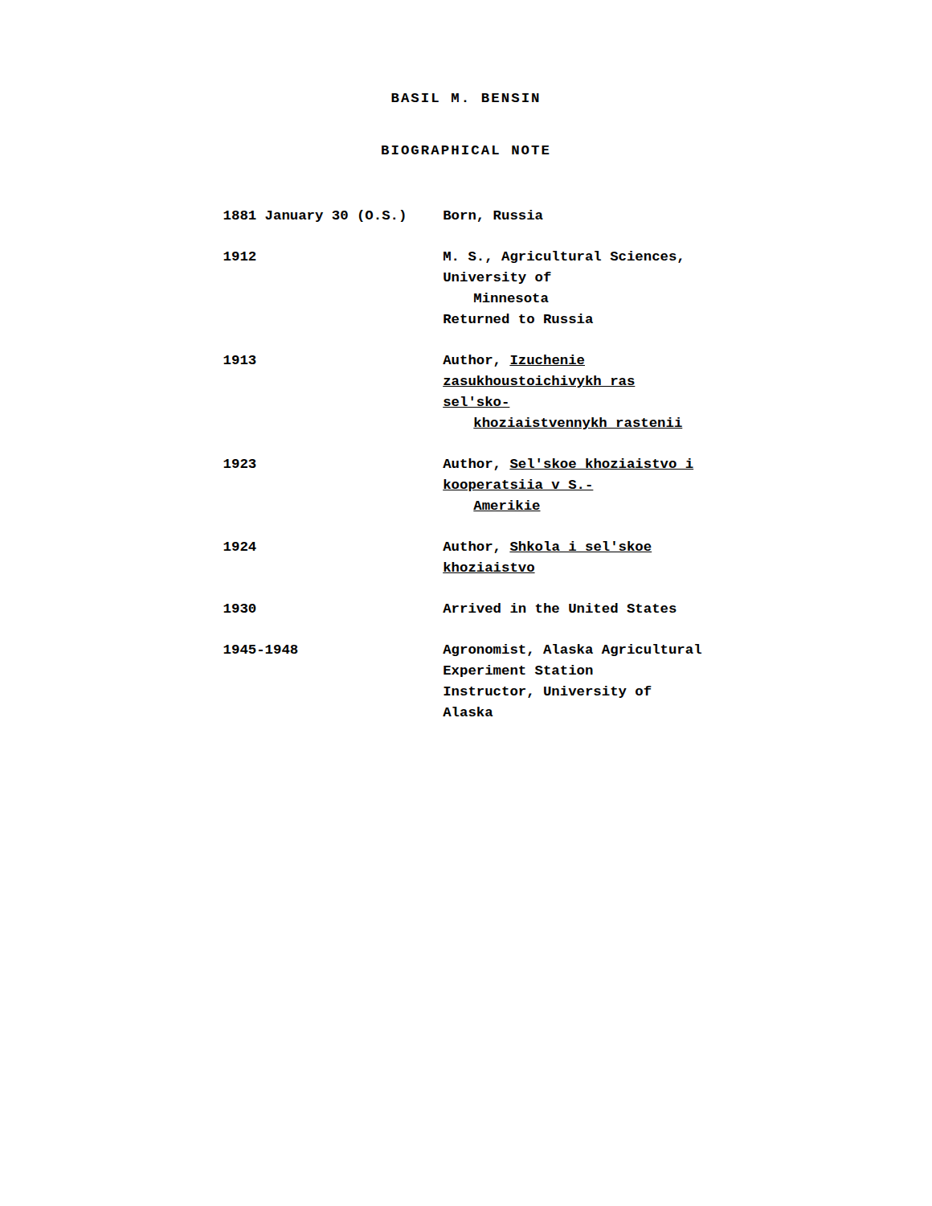BASIL M. BENSIN
BIOGRAPHICAL NOTE
| 1881 January 30 (O.S.) | Born, Russia |
| 1912 | M. S., Agricultural Sciences, University of Minnesota Returned to Russia |
| 1913 | Author, Izuchenie zasukhoustoichivykh ras sel'sko- khoziaistvennykh rastenii |
| 1923 | Author, Sel'skoe khoziaistvo i kooperatsiia v S.- Amerikie |
| 1924 | Author, Shkola i sel'skoe khoziaistvo |
| 1930 | Arrived in the United States |
| 1945-1948 | Agronomist, Alaska Agricultural Experiment Station Instructor, University of Alaska |